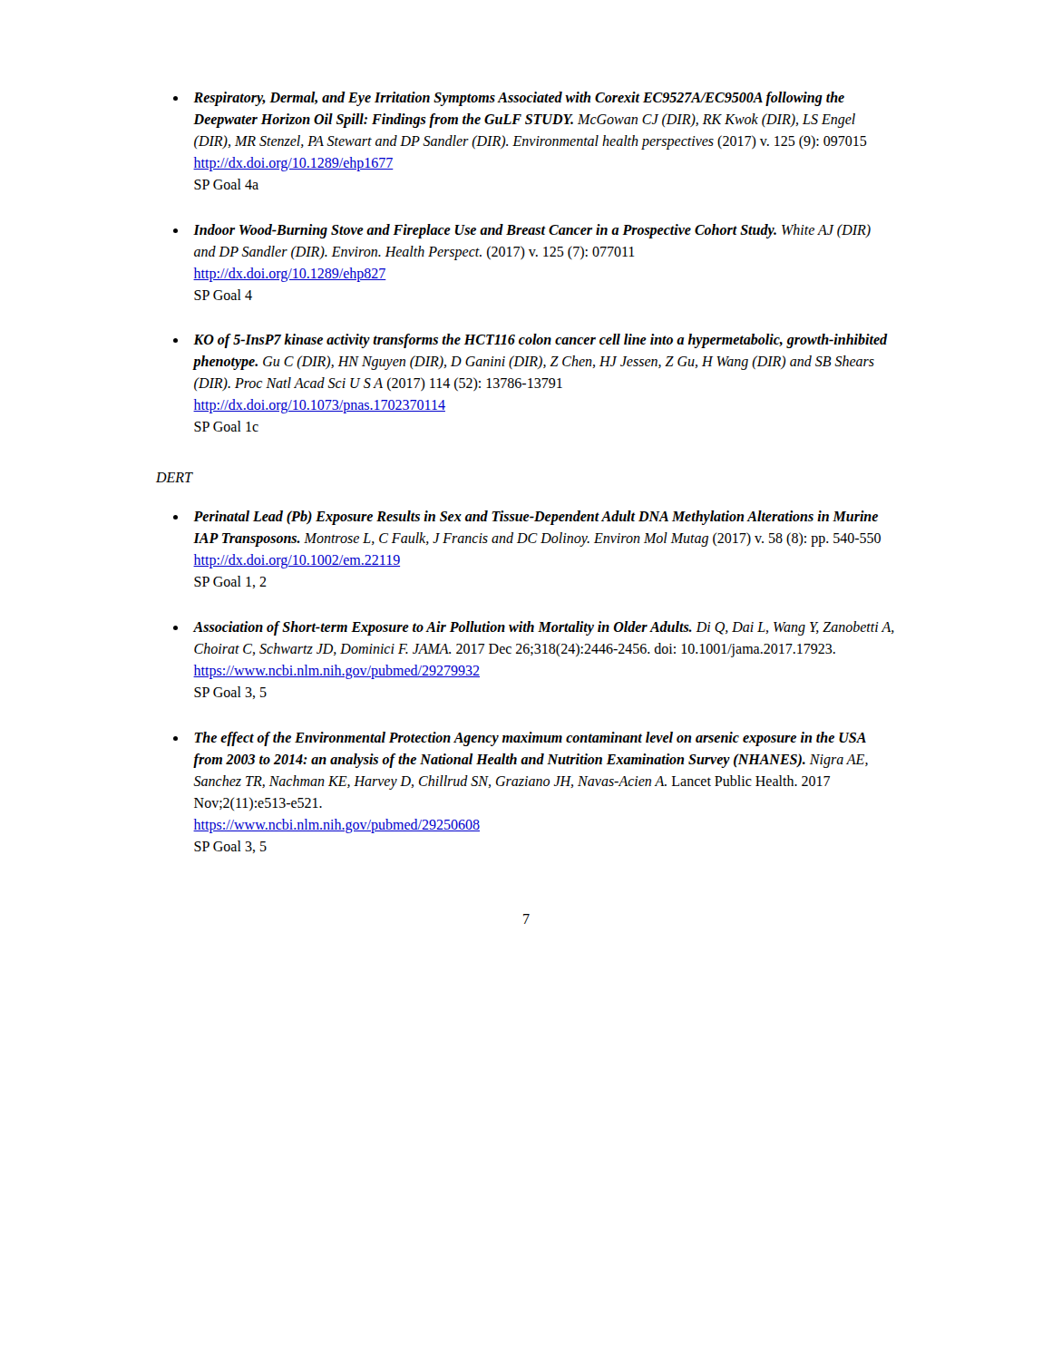Respiratory, Dermal, and Eye Irritation Symptoms Associated with Corexit EC9527A/EC9500A following the Deepwater Horizon Oil Spill: Findings from the GuLF STUDY. McGowan CJ (DIR), RK Kwok (DIR), LS Engel (DIR), MR Stenzel, PA Stewart and DP Sandler (DIR). Environmental health perspectives (2017) v. 125 (9): 097015
http://dx.doi.org/10.1289/ehp1677 SP Goal 4a
Indoor Wood-Burning Stove and Fireplace Use and Breast Cancer in a Prospective Cohort Study. White AJ (DIR) and DP Sandler (DIR). Environ. Health Perspect. (2017) v. 125 (7): 077011
http://dx.doi.org/10.1289/ehp827 SP Goal 4
KO of 5-InsP7 kinase activity transforms the HCT116 colon cancer cell line into a hypermetabolic, growth-inhibited phenotype. Gu C (DIR), HN Nguyen (DIR), D Ganini (DIR), Z Chen, HJ Jessen, Z Gu, H Wang (DIR) and SB Shears (DIR). Proc Natl Acad Sci U S A (2017) 114 (52): 13786-13791
http://dx.doi.org/10.1073/pnas.1702370114 SP Goal 1c
DERT
Perinatal Lead (Pb) Exposure Results in Sex and Tissue-Dependent Adult DNA Methylation Alterations in Murine IAP Transposons. Montrose L, C Faulk, J Francis and DC Dolinoy. Environ Mol Mutag (2017) v. 58 (8): pp. 540-550
http://dx.doi.org/10.1002/em.22119 SP Goal 1, 2
Association of Short-term Exposure to Air Pollution with Mortality in Older Adults. Di Q, Dai L, Wang Y, Zanobetti A, Choirat C, Schwartz JD, Dominici F. JAMA. 2017 Dec 26;318(24):2446-2456. doi: 10.1001/jama.2017.17923.
https://www.ncbi.nlm.nih.gov/pubmed/29279932 SP Goal 3, 5
The effect of the Environmental Protection Agency maximum contaminant level on arsenic exposure in the USA from 2003 to 2014: an analysis of the National Health and Nutrition Examination Survey (NHANES). Nigra AE, Sanchez TR, Nachman KE, Harvey D, Chillrud SN, Graziano JH, Navas-Acien A. Lancet Public Health. 2017 Nov;2(11):e513-e521.
https://www.ncbi.nlm.nih.gov/pubmed/29250608 SP Goal 3, 5
7